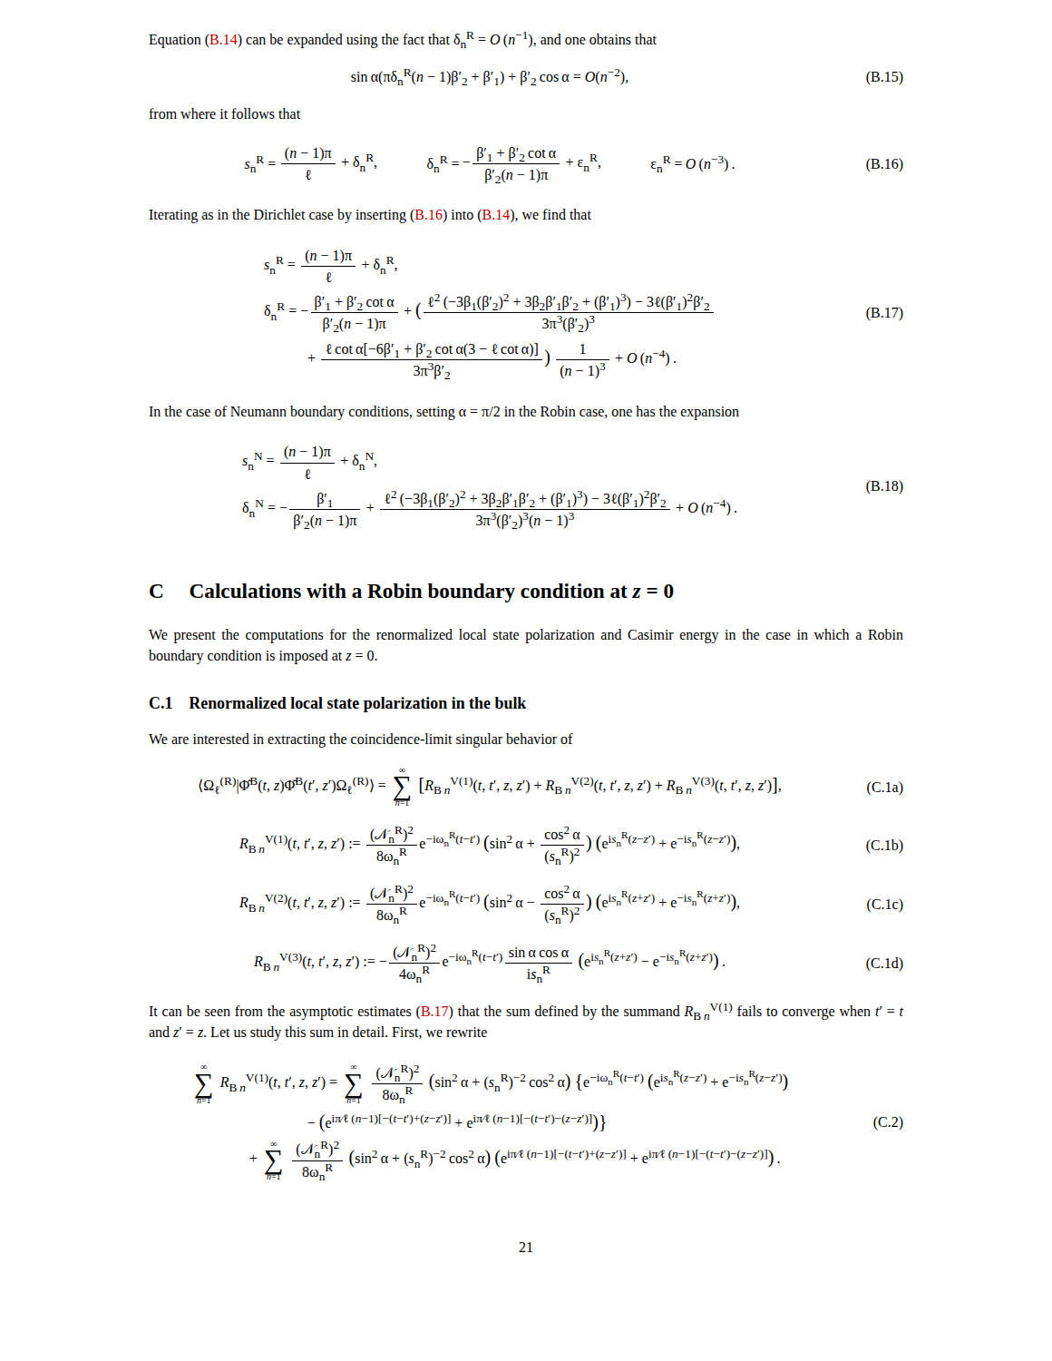Equation (B.14) can be expanded using the fact that δnR = O (n−1), and one obtains that
sin α(πδnR(n − 1)β′2 + β′1) + β′2 cos α = O(n−2),
(B.15)
from where it follows that
| s n R = | ( n − 1)π ℓ + δ n R , | | δ n R = | − β′ 1 + β′ 2 cot α β′ 2 ( n − 1)π + ε n R , | | ε n R = | O ( n −3 ) . |
(B.16)
Iterating as in the Dirichlet case by inserting (B.16) into (B.14), we find that
snR = (n − 1)π ℓ + δnR,
δnR = −β′1 + β′2 cot α β′2(n − 1)π + (ℓ2 (−3β1(β′2)2 + 3β2β′1β′2 + (β′1)3) − 3ℓ(β′1)2β′23π3(β′2)3
+ ℓ cot α[−6β′1 + β′2 cot α(3 − ℓ cot α)] 3π3β′2) 1(n − 1)3 + O (n−4) .
(B.17)
In the case of Neumann boundary conditions, setting α = π/2 in the Robin case, one has the expansion
snN = (n − 1)π ℓ + δnN,
δnN = −β′1 β′2(n − 1)π + ℓ2 (−3β1(β′2)2 + 3β2β′1β′2 + (β′1)3) − 3ℓ(β′1)2β′23π3(β′2)3(n − 1)3 + O (n−4) .
(B.18)
CCalculations with a Robin boundary condition at z = 0
We present the computations for the renormalized local state polarization and Casimir energy in the case in which a Robin boundary condition is imposed at z = 0.
C.1 Renormalized local state polarization in the bulk
We are interested in extracting the coincidence-limit singular behavior of
⟨Ωℓ(R)|Φ̂B(t, z)Φ̂B(t′, z′)Ωℓ(R)⟩ = ∞∑n=1 [RB nV(1)(t, t′, z, z′) + RB nV(2)(t, t′, z, z′) + RB nV(3)(t, t′, z, z′)],
(C.1a)
RB nV(1)(t, t′, z, z′) := (𝒩nR)28ωnRe−iωnR(t−t′) (sin2 α + cos2 α(snR)2) (eisnR(z−z′) + e−isnR(z−z′)),
(C.1b)
RB nV(2)(t, t′, z, z′) := (𝒩nR)28ωnRe−iωnR(t−t′) (sin2 α − cos2 α(snR)2) (eisnR(z+z′) + e−isnR(z+z′)),
(C.1c)
RB nV(3)(t, t′, z, z′) := −(𝒩nR)24ωnRe−iωnR(t−t′)sin α cos α isnR (eisnR(z+z′) − e−isnR(z+z′)) .
(C.1d)
It can be seen from the asymptotic estimates (B.17) that the sum defined by the summand RB nV(1) fails to converge when t′ = t and z′ = z. Let us study this sum in detail. First, we rewrite
∞∑n=1 RB nV(1)(t, t′, z, z′) = ∞∑n=1 (𝒩nR)28ωnR (sin2 α + (snR)−2 cos2 α) {e−iωnR(t−t′) (eisnR(z−z′) + e−isnR(z−z′))
− (eiπ⁄ℓ (n−1)[−(t−t′)+(z−z′)] + eiπ⁄ℓ (n−1)[−(t−t′)−(z−z′)])}
+ ∞∑n=1 (𝒩nR)28ωnR (sin2 α + (snR)−2 cos2 α) (eiπ⁄ℓ (n−1)[−(t−t′)+(z−z′)] + eiπ⁄ℓ (n−1)[−(t−t′)−(z−z′)]) .
(C.2)
21